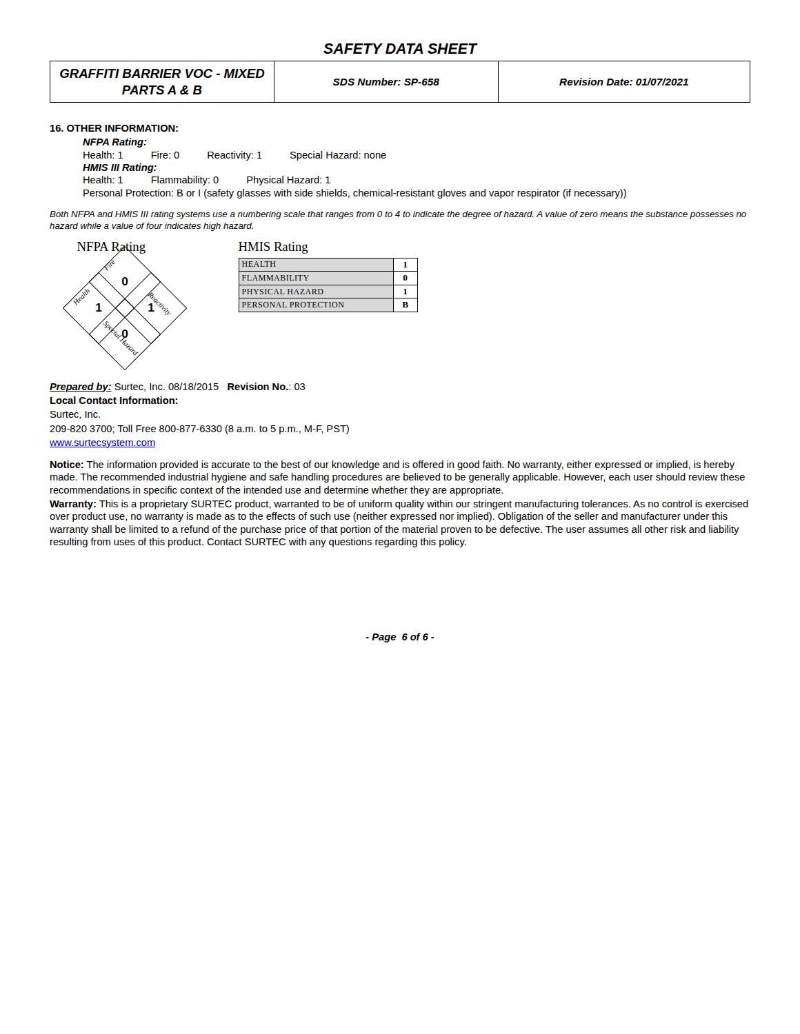SAFETY DATA SHEET
| GRAFFITI BARRIER VOC - MIXED PARTS A & B | SDS Number: SP-658 | Revision Date: 01/07/2021 |
16. OTHER INFORMATION:
NFPA Rating:
| Health: 1 | Fire: 0 | Reactivity: 1 | Special Hazard: none |
HMIS III Rating:
| Health: 1 | Flammability: 0 | Physical Hazard: 1 |
Personal Protection: B or I (safety glasses with side shields, chemical-resistant gloves and vapor respirator (if necessary))
Both NFPA and HMIS III rating systems use a numbering scale that ranges from 0 to 4 to indicate the degree of hazard. A value of zero means the substance possesses no hazard while a value of four indicates high hazard.
NFPA Rating
0
1
1
0
Health Fire Reactivity Special Hazard
HMIS Rating
| HEALTH | 1 |
| FLAMMABILITY | 0 |
| PHYSICAL HAZARD | 1 |
| PERSONAL PROTECTION | B |
Prepared by: Surtec, Inc. 08/18/2015 Revision No.: 03
Local Contact Information:
Surtec, Inc.
209-820 3700; Toll Free 800-877-6330 (8 a.m. to 5 p.m., M-F, PST)
www.surtecsystem.com
Notice: The information provided is accurate to the best of our knowledge and is offered in good faith. No warranty, either expressed or implied, is hereby made. The recommended industrial hygiene and safe handling procedures are believed to be generally applicable. However, each user should review these recommendations in specific context of the intended use and determine whether they are appropriate.
Warranty: This is a proprietary SURTEC product, warranted to be of uniform quality within our stringent manufacturing tolerances. As no control is exercised over product use, no warranty is made as to the effects of such use (neither expressed nor implied). Obligation of the seller and manufacturer under this warranty shall be limited to a refund of the purchase price of that portion of the material proven to be defective. The user assumes all other risk and liability resulting from uses of this product. Contact SURTEC with any questions regarding this policy.
- Page 6 of 6 -